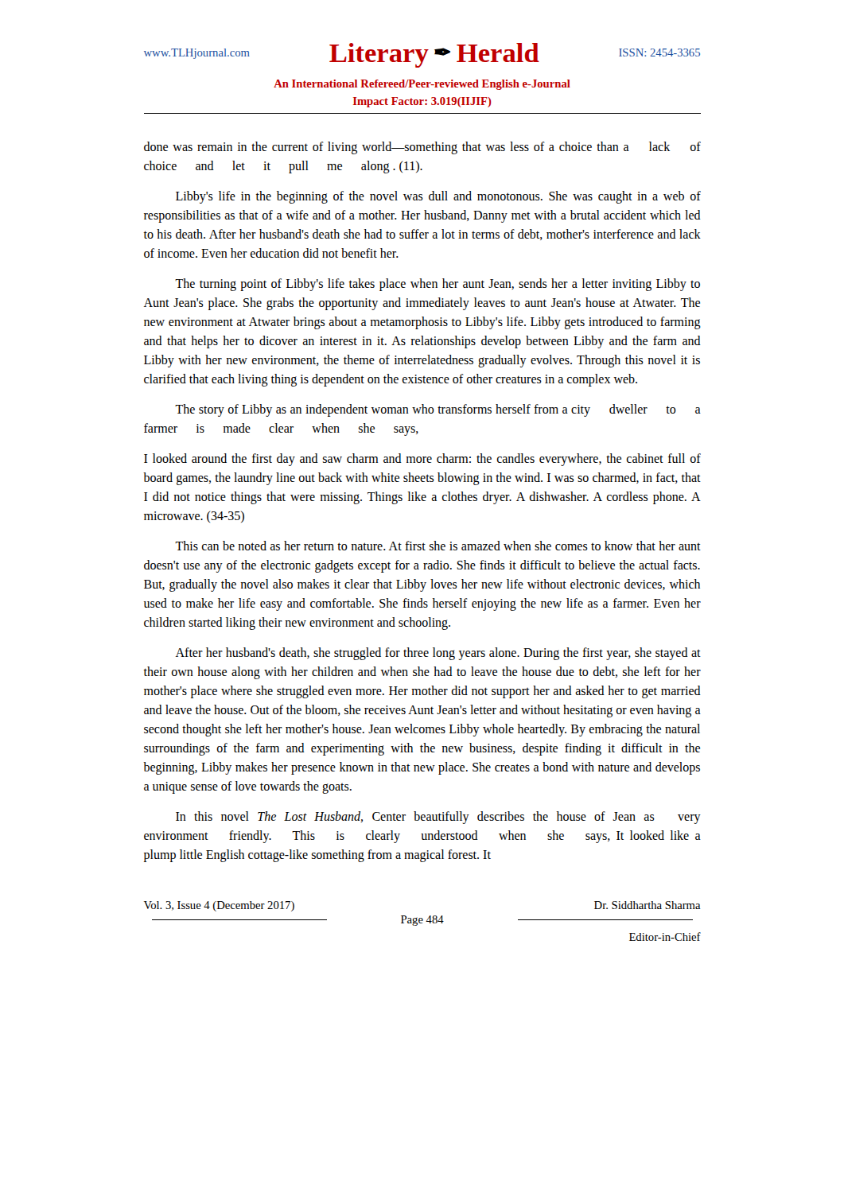www.TLHjournal.com Literary ✒ Herald ISSN: 2454-3365
An International Refereed/Peer-reviewed English e-Journal Impact Factor: 3.019(IIJIF)
done was remain in the current of living world—something that was less of a choice than a lack of choice and let it pull me along . (11).
Libby's life in the beginning of the novel was dull and monotonous. She was caught in a web of responsibilities as that of a wife and of a mother. Her husband, Danny met with a brutal accident which led to his death. After her husband's death she had to suffer a lot in terms of debt, mother's interference and lack of income. Even her education did not benefit her.
The turning point of Libby's life takes place when her aunt Jean, sends her a letter inviting Libby to Aunt Jean's place. She grabs the opportunity and immediately leaves to aunt Jean's house at Atwater. The new environment at Atwater brings about a metamorphosis to Libby's life. Libby gets introduced to farming and that helps her to dicover an interest in it. As relationships develop between Libby and the farm and Libby with her new environment, the theme of interrelatedness gradually evolves. Through this novel it is clarified that each living thing is dependent on the existence of other creatures in a complex web.
The story of Libby as an independent woman who transforms herself from a city dweller to a farmer is made clear when she says,
I looked around the first day and saw charm and more charm: the candles everywhere, the cabinet full of board games, the laundry line out back with white sheets blowing in the wind. I was so charmed, in fact, that I did not notice things that were missing. Things like a clothes dryer. A dishwasher. A cordless phone. A microwave. (34-35)
This can be noted as her return to nature. At first she is amazed when she comes to know that her aunt doesn't use any of the electronic gadgets except for a radio. She finds it difficult to believe the actual facts. But, gradually the novel also makes it clear that Libby loves her new life without electronic devices, which used to make her life easy and comfortable. She finds herself enjoying the new life as a farmer. Even her children started liking their new environment and schooling.
After her husband's death, she struggled for three long years alone. During the first year, she stayed at their own house along with her children and when she had to leave the house due to debt, she left for her mother's place where she struggled even more. Her mother did not support her and asked her to get married and leave the house. Out of the bloom, she receives Aunt Jean's letter and without hesitating or even having a second thought she left her mother's house. Jean welcomes Libby whole heartedly. By embracing the natural surroundings of the farm and experimenting with the new business, despite finding it difficult in the beginning, Libby makes her presence known in that new place. She creates a bond with nature and develops a unique sense of love towards the goats.
In this novel The Lost Husband, Center beautifully describes the house of Jean as very environment friendly. This is clearly understood when she says, It looked like a plump little English cottage-like something from a magical forest. It
Vol. 3, Issue 4 (December 2017)
Dr. Siddhartha Sharma
Page 484
Editor-in-Chief